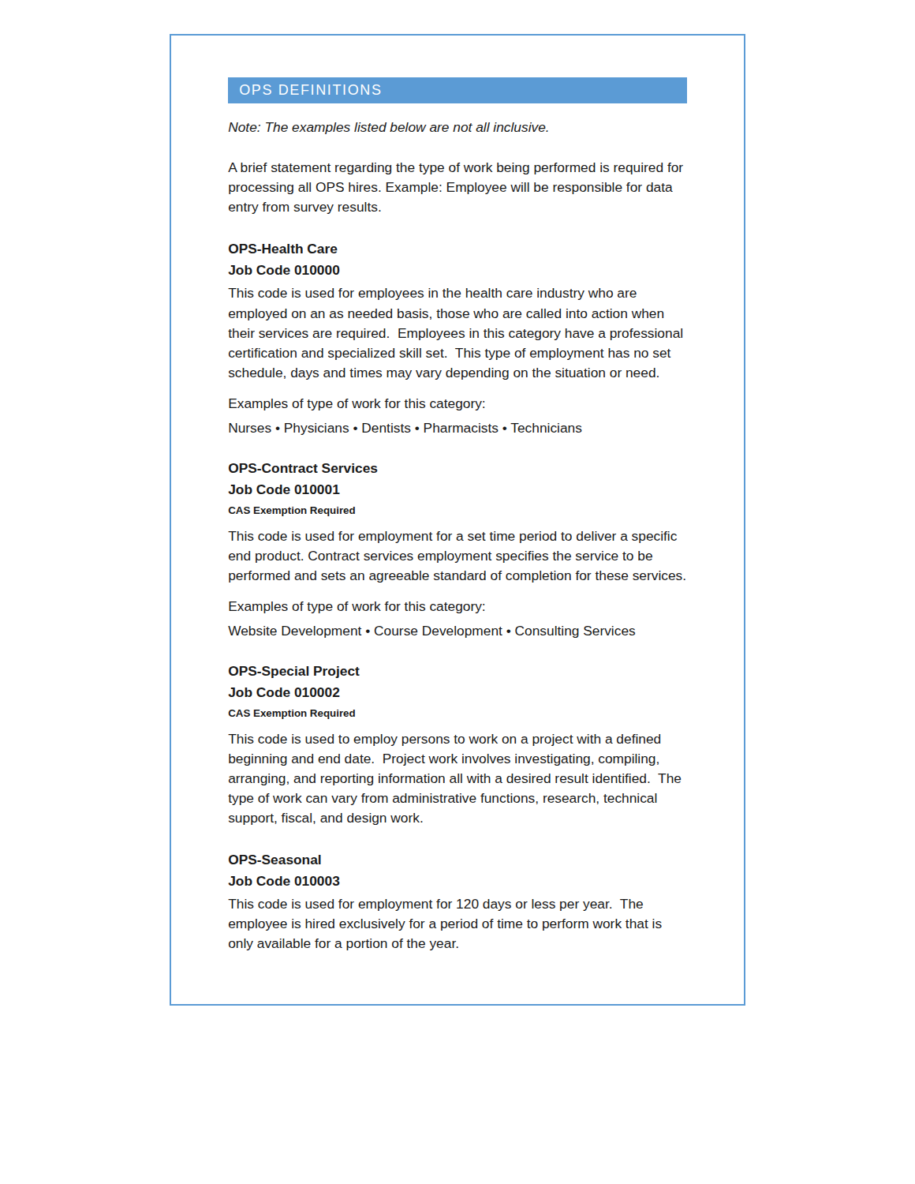OPS DEFINITIONS
Note: The examples listed below are not all inclusive.
A brief statement regarding the type of work being performed is required for processing all OPS hires. Example: Employee will be responsible for data entry from survey results.
OPS-Health Care
Job Code 010000
This code is used for employees in the health care industry who are employed on an as needed basis, those who are called into action when their services are required. Employees in this category have a professional certification and specialized skill set. This type of employment has no set schedule, days and times may vary depending on the situation or need.
Examples of type of work for this category:
Nurses • Physicians • Dentists • Pharmacists • Technicians
OPS-Contract Services
Job Code 010001
CAS Exemption Required
This code is used for employment for a set time period to deliver a specific end product. Contract services employment specifies the service to be performed and sets an agreeable standard of completion for these services.
Examples of type of work for this category:
Website Development • Course Development • Consulting Services
OPS-Special Project
Job Code 010002
CAS Exemption Required
This code is used to employ persons to work on a project with a defined beginning and end date. Project work involves investigating, compiling, arranging, and reporting information all with a desired result identified. The type of work can vary from administrative functions, research, technical support, fiscal, and design work.
OPS-Seasonal
Job Code 010003
This code is used for employment for 120 days or less per year. The employee is hired exclusively for a period of time to perform work that is only available for a portion of the year.